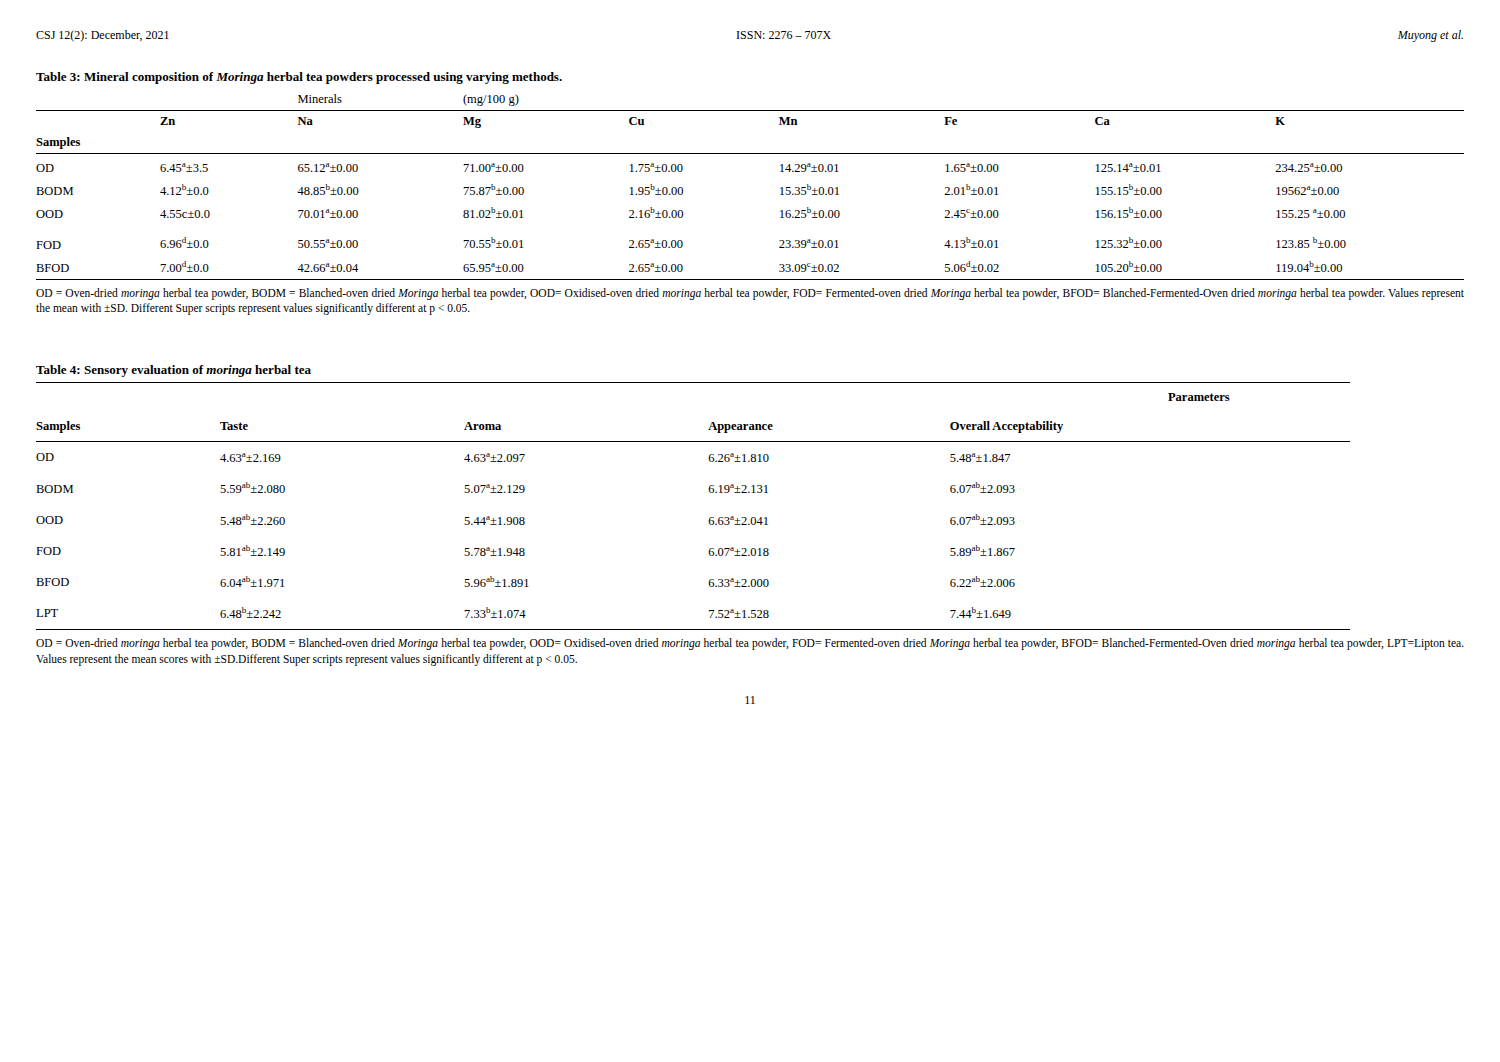CSJ 12(2): December, 2021
ISSN: 2276 – 707X
Muyong et al.
Table 3: Mineral composition of Moringa herbal tea powders processed using varying methods.
| | | Minerals | (mg/100 g) | | | | | |
| --- | --- | --- | --- | --- | --- | --- | --- | --- |
| | Zn | Na | Mg | Cu | Mn | Fe | Ca | K |
| Samples | | | | | | | | |
| OD | 6.45 a ±3.5 | 65.12 a ±0.00 | 71.00 a ±0.00 | 1.75 a ±0.00 | 14.29 a ±0.01 | 1.65 a ±0.00 | 125.14 a ±0.01 | 234.25 a ±0.00 |
| BODM | 4.12 b ±0.0 | 48.85 b ±0.00 | 75.87 b ±0.00 | 1.95 b ±0.00 | 15.35 b ±0.01 | 2.01 b ±0.01 | 155.15 b ±0.00 | 19562 a ±0.00 |
| OOD | 4.55c±0.0 | 70.01 a ±0.00 | 81.02 b ±0.01 | 2.16 b ±0.00 | 16.25 b ±0.00 | 2.45 c ±0.00 | 156.15 b ±0.00 | 155.25 a ±0.00 |
| FOD | 6.96 d ±0.0 | 50.55 a ±0.00 | 70.55 b ±0.01 | 2.65 a ±0.00 | 23.39 a ±0.01 | 4.13 b ±0.01 | 125.32 b ±0.00 | 123.85 b ±0.00 |
| BFOD | 7.00 d ±0.0 | 42.66 a ±0.04 | 65.95 a ±0.00 | 2.65 a ±0.00 | 33.09 c ±0.02 | 5.06 d ±0.02 | 105.20 b ±0.00 | 119.04 b ±0.00 |
OD = Oven-dried moringa herbal tea powder, BODM = Blanched-oven dried Moringa herbal tea powder, OOD= Oxidised-oven dried moringa herbal tea powder, FOD= Fermented-oven dried Moringa herbal tea powder, BFOD= Blanched-Fermented-Oven dried moringa herbal tea powder. Values represent the mean with ±SD. Different Super scripts represent values significantly different at p < 0.05.
Table 4: Sensory evaluation of moringa herbal tea
| | Parameters |
| --- | --- |
| Samples | Taste | Aroma | Appearance | Overall Acceptability |
| OD | 4.63 a ±2.169 | 4.63 a ±2.097 | 6.26 a ±1.810 | 5.48 a ±1.847 |
| BODM | 5.59 ab ±2.080 | 5.07 a ±2.129 | 6.19 a ±2.131 | 6.07 ab ±2.093 |
| OOD | 5.48 ab ±2.260 | 5.44 a ±1.908 | 6.63 a ±2.041 | 6.07 ab ±2.093 |
| FOD | 5.81 ab ±2.149 | 5.78 a ±1.948 | 6.07 a ±2.018 | 5.89 ab ±1.867 |
| BFOD | 6.04 ab ±1.971 | 5.96 ab ±1.891 | 6.33 a ±2.000 | 6.22 ab ±2.006 |
| LPT | 6.48 b ±2.242 | 7.33 b ±1.074 | 7.52 a ±1.528 | 7.44 b ±1.649 |
OD = Oven-dried moringa herbal tea powder, BODM = Blanched-oven dried Moringa herbal tea powder, OOD= Oxidised-oven dried moringa herbal tea powder, FOD= Fermented-oven dried Moringa herbal tea powder, BFOD= Blanched-Fermented-Oven dried moringa herbal tea powder, LPT=Lipton tea. Values represent the mean scores with ±SD.Different Super scripts represent values significantly different at p < 0.05.
11